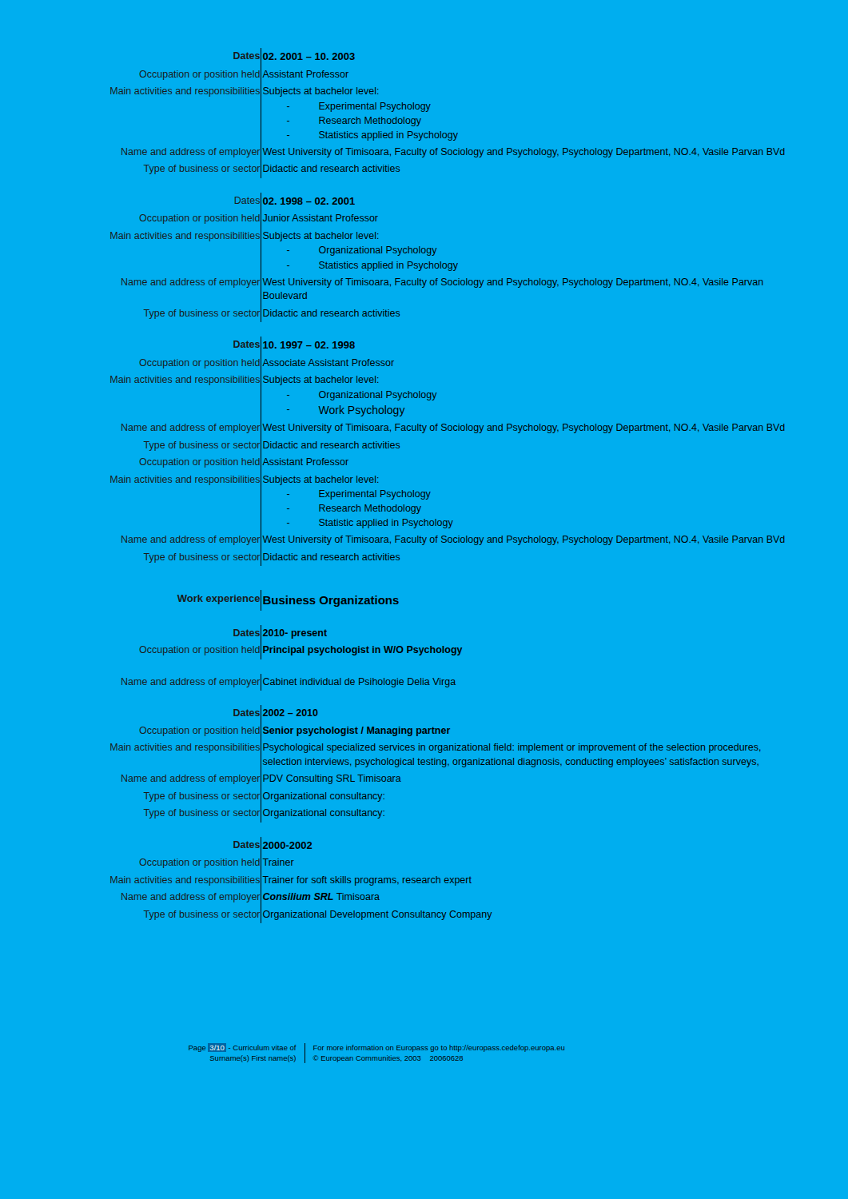| Dates | | 02. 2001 – 10. 2003 |
| Occupation or position held | | Assistant Professor |
| Main activities and responsibilities | | Subjects at bachelor level: Experimental Psychology Research Methodology Statistics applied in Psychology |
| Name and address of employer | | West University of Timisoara, Faculty of Sociology and Psychology, Psychology Department, NO.4, Vasile Parvan BVd |
| Type of business or sector | | Didactic and research activities |
| Dates | | 02. 1998 – 02. 2001 |
| Occupation or position held | | Junior Assistant Professor |
| Main activities and responsibilities | | Subjects at bachelor level: Organizational Psychology Statistics applied in Psychology |
| Name and address of employer | | West University of Timisoara, Faculty of Sociology and Psychology, Psychology Department, NO.4, Vasile Parvan Boulevard |
| Type of business or sector | | Didactic and research activities |
| Dates | | 10. 1997 – 02. 1998 |
| Occupation or position held | | Associate Assistant Professor |
| Main activities and responsibilities | | Subjects at bachelor level: Organizational Psychology Work Psychology |
| Name and address of employer | | West University of Timisoara, Faculty of Sociology and Psychology, Psychology Department, NO.4, Vasile Parvan BVd |
| Type of business or sector | | Didactic and research activities |
| Occupation or position held | | Assistant Professor |
| Main activities and responsibilities | | Subjects at bachelor level: Experimental Psychology Research Methodology Statistic applied in Psychology |
| Name and address of employer | | West University of Timisoara, Faculty of Sociology and Psychology, Psychology Department, NO.4, Vasile Parvan BVd |
| Type of business or sector | | Didactic and research activities |
| Work experience | | Business Organizations |
| Dates | | 2010- present |
| Occupation or position held | | Principal psychologist in W/O Psychology |
| Name and address of employer | | Cabinet individual de Psihologie Delia Virga |
| Dates | | 2002 – 2010 |
| Occupation or position held | | Senior psychologist / Managing partner |
| Main activities and responsibilities | | Psychological specialized services in organizational field: implement or improvement of the selection procedures, selection interviews, psychological testing, organizational diagnosis, conducting employees’ satisfaction surveys, |
| Name and address of employer | | PDV Consulting SRL Timisoara |
| Type of business or sector | | Organizational consultancy: |
| Type of business or sector | | Organizational consultancy: |
| Dates | | 2000-2002 |
| Occupation or position held | | Trainer |
| Main activities and responsibilities | | Trainer for soft skills programs, research expert |
| Name and address of employer | | Consilium SRL Timisoara |
| Type of business or sector | | Organizational Development Consultancy Company |
Page 3/10 - Curriculum vitae of
Surname(s) First name(s)
For more information on Europass go to http://europass.cedefop.europa.eu
© European Communities, 2003 20060628